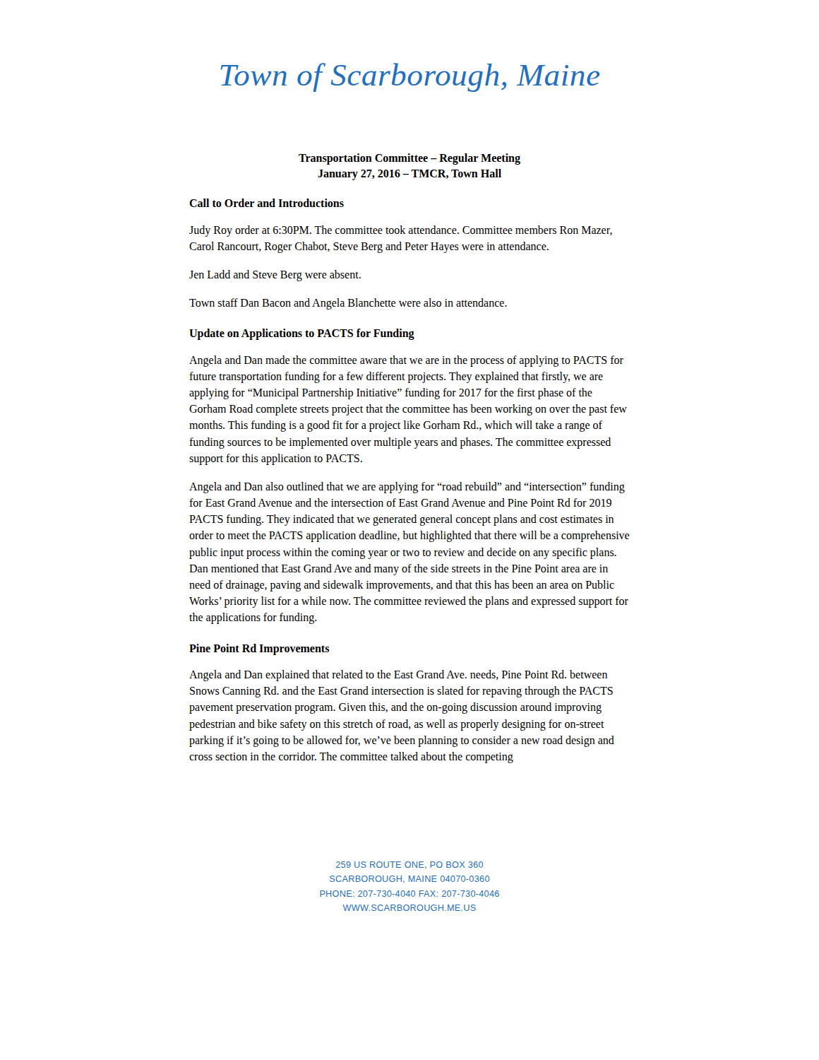Town of Scarborough, Maine
Transportation Committee – Regular Meeting
January 27, 2016 – TMCR, Town Hall
Call to Order and Introductions
Judy Roy order at 6:30PM. The committee took attendance. Committee members Ron Mazer, Carol Rancourt, Roger Chabot, Steve Berg and Peter Hayes were in attendance.
Jen Ladd and Steve Berg were absent.
Town staff Dan Bacon and Angela Blanchette were also in attendance.
Update on Applications to PACTS for Funding
Angela and Dan made the committee aware that we are in the process of applying to PACTS for future transportation funding for a few different projects. They explained that firstly, we are applying for “Municipal Partnership Initiative” funding for 2017 for the first phase of the Gorham Road complete streets project that the committee has been working on over the past few months. This funding is a good fit for a project like Gorham Rd., which will take a range of funding sources to be implemented over multiple years and phases. The committee expressed support for this application to PACTS.
Angela and Dan also outlined that we are applying for “road rebuild” and “intersection” funding for East Grand Avenue and the intersection of East Grand Avenue and Pine Point Rd for 2019 PACTS funding. They indicated that we generated general concept plans and cost estimates in order to meet the PACTS application deadline, but highlighted that there will be a comprehensive public input process within the coming year or two to review and decide on any specific plans. Dan mentioned that East Grand Ave and many of the side streets in the Pine Point area are in need of drainage, paving and sidewalk improvements, and that this has been an area on Public Works’ priority list for a while now. The committee reviewed the plans and expressed support for the applications for funding.
Pine Point Rd Improvements
Angela and Dan explained that related to the East Grand Ave. needs, Pine Point Rd. between Snows Canning Rd. and the East Grand intersection is slated for repaving through the PACTS pavement preservation program. Given this, and the on-going discussion around improving pedestrian and bike safety on this stretch of road, as well as properly designing for on-street parking if it’s going to be allowed for, we’ve been planning to consider a new road design and cross section in the corridor. The committee talked about the competing
259 US Route One, PO Box 360
Scarborough, Maine 04070-0360
Phone: 207-730-4040 Fax: 207-730-4046
www.scarborough.me.us